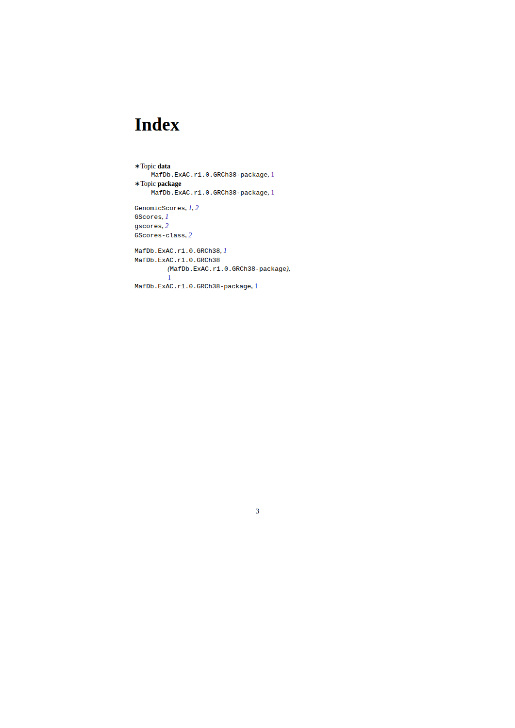Index
∗Topic data
MafDb.ExAC.r1.0.GRCh38-package, 1
∗Topic package
MafDb.ExAC.r1.0.GRCh38-package, 1
GenomicScores, 1, 2
GScores, 1
gscores, 2
GScores-class, 2
MafDb.ExAC.r1.0.GRCh38, 1
MafDb.ExAC.r1.0.GRCh38
(MafDb.ExAC.r1.0.GRCh38-package),
1
MafDb.ExAC.r1.0.GRCh38-package, 1
3